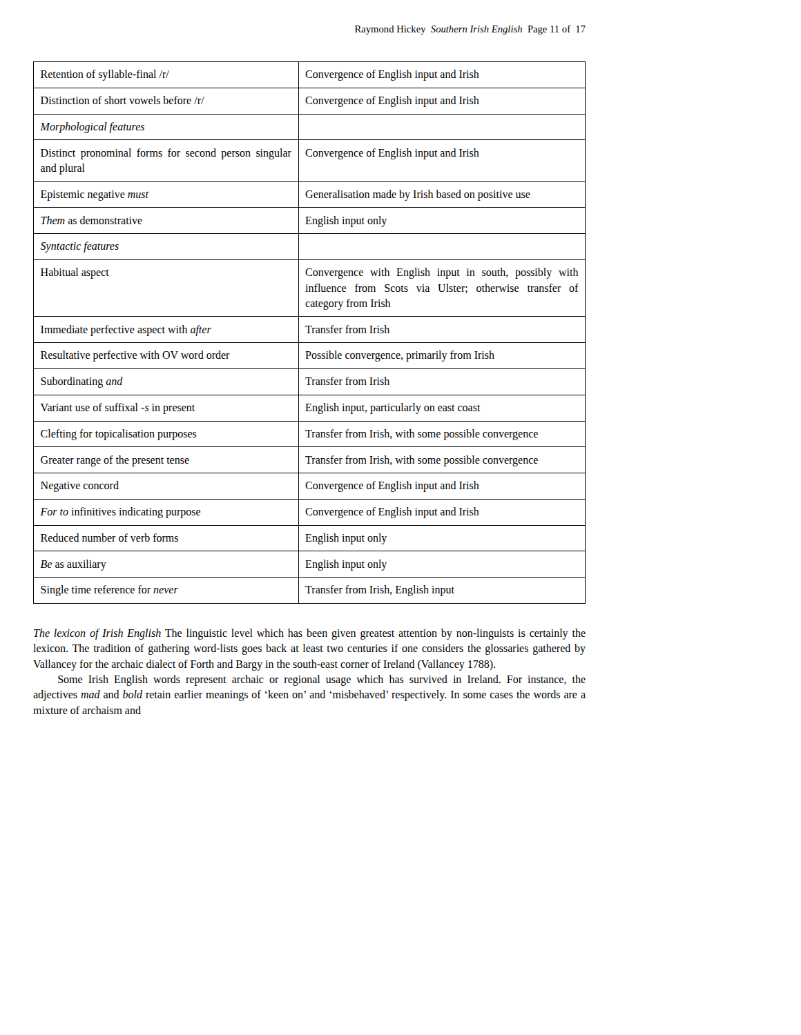Raymond Hickey Southern Irish English Page 11 of 17
| Retention of syllable-final /r/ | Convergence of English input and Irish |
| Distinction of short vowels before /r/ | Convergence of English input and Irish |
| Morphological features | |
| Distinct pronominal forms for second person singular and plural | Convergence of English input and Irish |
| Epistemic negative must | Generalisation made by Irish based on positive use |
| Them as demonstrative | English input only |
| Syntactic features | |
| Habitual aspect | Convergence with English input in south, possibly with influence from Scots via Ulster; otherwise transfer of category from Irish |
| Immediate perfective aspect with after | Transfer from Irish |
| Resultative perfective with OV word order | Possible convergence, primarily from Irish |
| Subordinating and | Transfer from Irish |
| Variant use of suffixal -s in present | English input, particularly on east coast |
| Clefting for topicalisation purposes | Transfer from Irish, with some possible convergence |
| Greater range of the present tense | Transfer from Irish, with some possible convergence |
| Negative concord | Convergence of English input and Irish |
| For to infinitives indicating purpose | Convergence of English input and Irish |
| Reduced number of verb forms | English input only |
| Be as auxiliary | English input only |
| Single time reference for never | Transfer from Irish, English input |
The lexicon of Irish English The linguistic level which has been given greatest attention by non-linguists is certainly the lexicon. The tradition of gathering word-lists goes back at least two centuries if one considers the glossaries gathered by Vallancey for the archaic dialect of Forth and Bargy in the south-east corner of Ireland (Vallancey 1788).
Some Irish English words represent archaic or regional usage which has survived in Ireland. For instance, the adjectives mad and bold retain earlier meanings of ‘keen on’ and ‘misbehaved’ respectively. In some cases the words are a mixture of archaism and